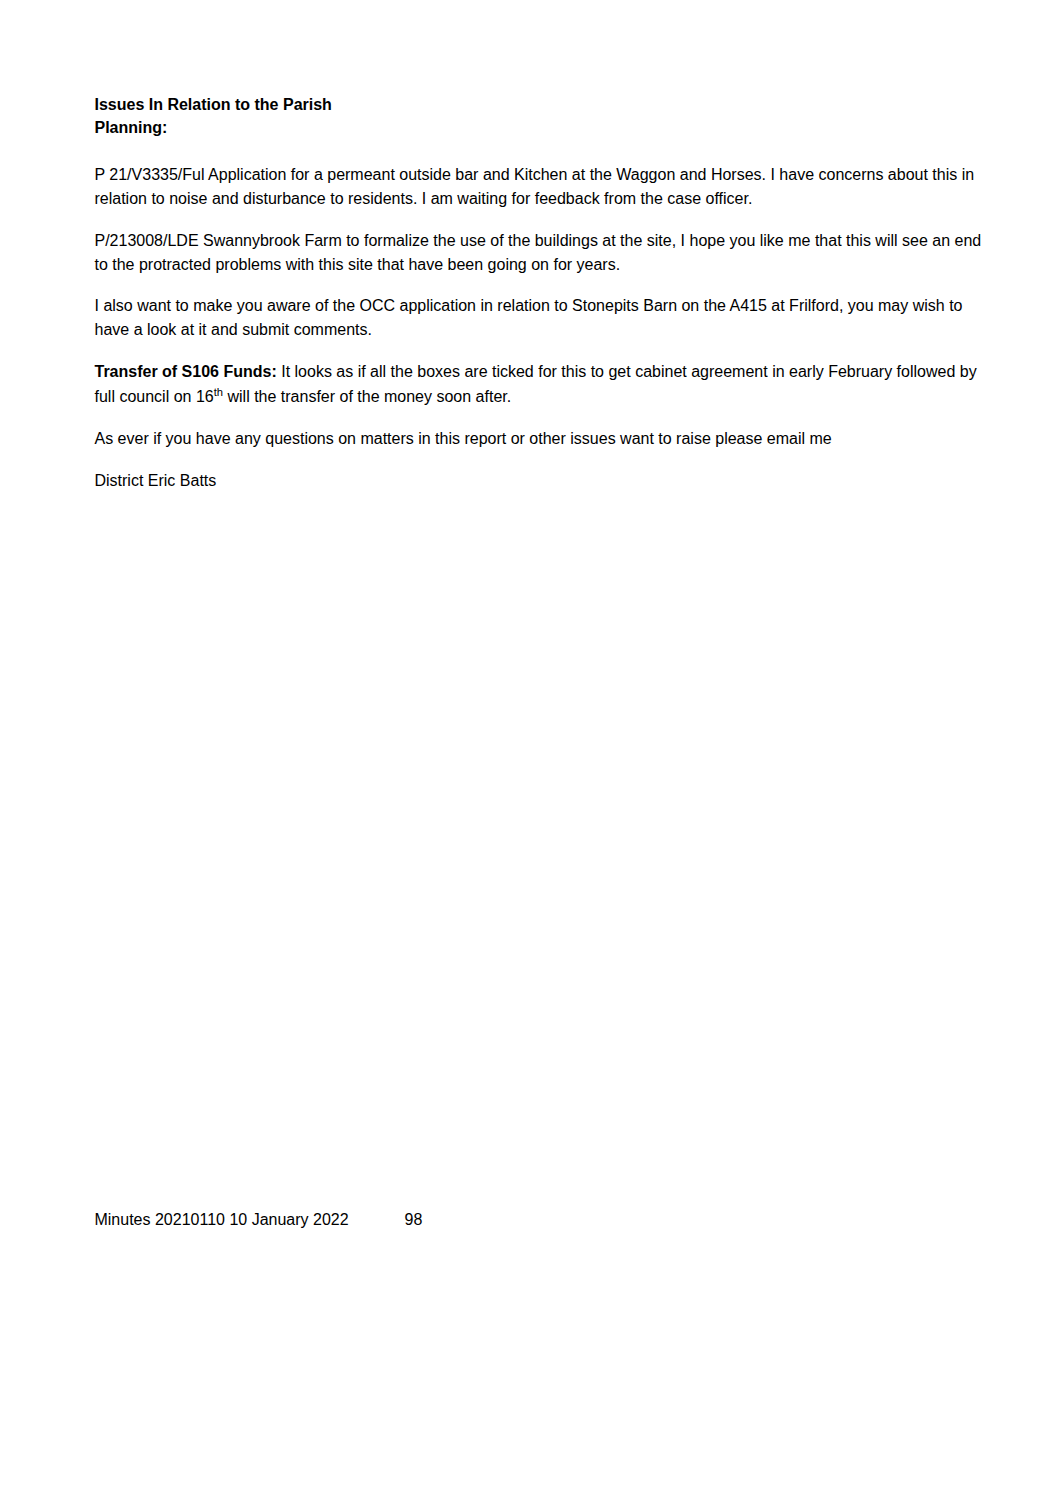Issues In Relation to the Parish
Planning:
P 21/V3335/Ful Application for a permeant outside bar and Kitchen at the Waggon and Horses. I have concerns about this in relation to noise and disturbance to residents. I am waiting for feedback from the case officer.
P/213008/LDE Swannybrook Farm to formalize the use of the buildings at the site, I hope you like me that this will see an end to the protracted problems with this site that have been going on for years.
I also want to make you aware of the OCC application in relation to Stonepits Barn on the A415 at Frilford, you may wish to have a look at it and submit comments.
Transfer of S106 Funds: It looks as if all the boxes are ticked for this to get cabinet agreement in early February followed by full council on 16th will the transfer of the money soon after.
As ever if you have any questions on matters in this report or other issues want to raise please email me
District Eric Batts
Minutes 20210110 10 January 2022 98